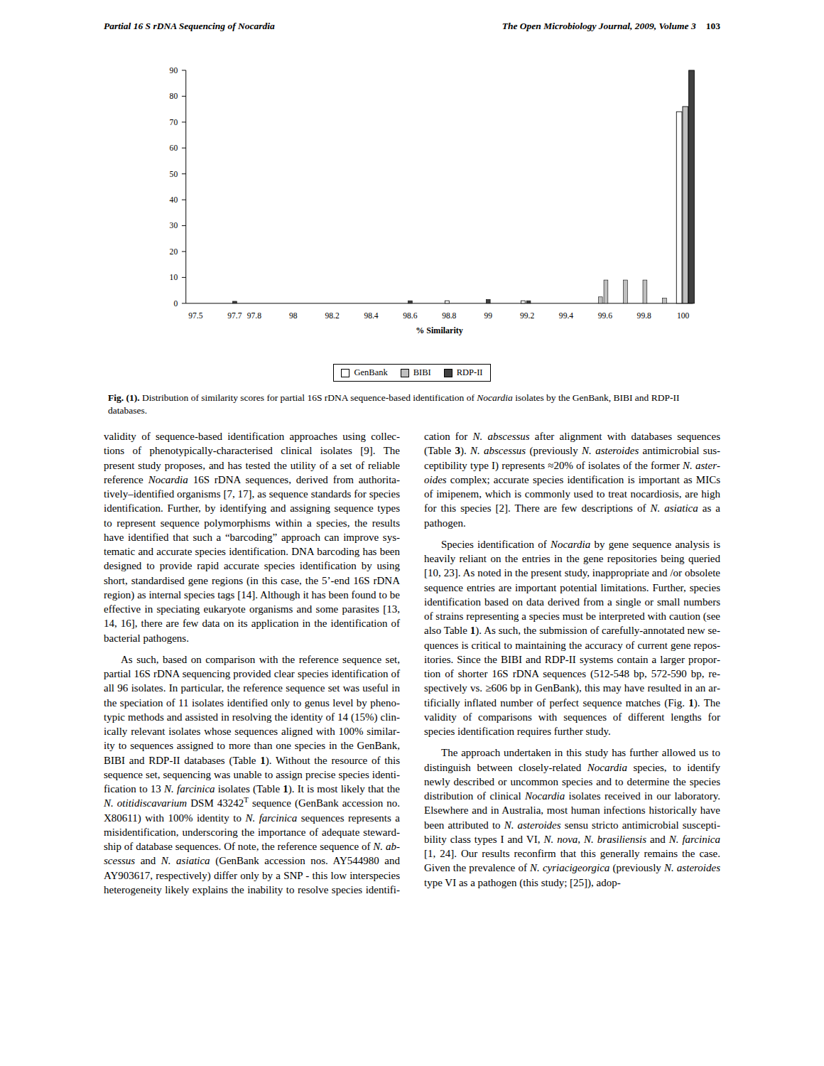Partial 16 S rDNA Sequencing of Nocardia
The Open Microbiology Journal, 2009, Volume 3103
0 10 20 30 40 50 60 70 80 90 97.5 97.7 97.8 98 98.2 98.4 98.6 98.8 99 99.2 99.4 99.6 99.8 100 % Similarity
GenBank BIBI RDP-II
Fig. (1). Distribution of similarity scores for partial 16S rDNA sequence-based identification of Nocardia isolates by the GenBank, BIBI and RDP-II databases.
validity of sequence-based identification approaches using collections of phenotypically-characterised clinical isolates [9]. The present study proposes, and has tested the utility of a set of reliable reference Nocardia 16S rDNA sequences, derived from authoritatively–identified organisms [7, 17], as sequence standards for species identification. Further, by identifying and assigning sequence types to represent sequence polymorphisms within a species, the results have identified that such a “barcoding” approach can improve systematic and accurate species identification. DNA barcoding has been designed to provide rapid accurate species identification by using short, standardised gene regions (in this case, the 5’-end 16S rDNA region) as internal species tags [14]. Although it has been found to be effective in speciating eukaryote organisms and some parasites [13, 14, 16], there are few data on its application in the identification of bacterial pathogens.
As such, based on comparison with the reference sequence set, partial 16S rDNA sequencing provided clear species identification of all 96 isolates. In particular, the reference sequence set was useful in the speciation of 11 isolates identified only to genus level by phenotypic methods and assisted in resolving the identity of 14 (15%) clinically relevant isolates whose sequences aligned with 100% similarity to sequences assigned to more than one species in the GenBank, BIBI and RDP-II databases (Table 1). Without the resource of this sequence set, sequencing was unable to assign precise species identification to 13 N. farcinica isolates (Table 1). It is most likely that the N. otitidiscavarium DSM 43242T sequence (GenBank accession no. X80611) with 100% identity to N. farcinica sequences represents a misidentification, underscoring the importance of adequate stewardship of database sequences. Of note, the reference sequence of N. abscessus and N. asiatica (GenBank accession nos. AY544980 and AY903617, respectively) differ only by a SNP - this low interspecies heterogeneity likely explains the inability to resolve species identification for N. abscessus after alignment with databases sequences (Table 3). N. abscessus (previously N. asteroides antimicrobial susceptibility type I) represents ≈20% of isolates of the former N. asteroides complex; accurate species identification is important as MICs of imipenem, which is commonly used to treat nocardiosis, are high for this species [2]. There are few descriptions of N. asiatica as a pathogen.
Species identification of Nocardia by gene sequence analysis is heavily reliant on the entries in the gene repositories being queried [10, 23]. As noted in the present study, inappropriate and /or obsolete sequence entries are important potential limitations. Further, species identification based on data derived from a single or small numbers of strains representing a species must be interpreted with caution (see also Table 1). As such, the submission of carefully-annotated new sequences is critical to maintaining the accuracy of current gene repositories. Since the BIBI and RDP-II systems contain a larger proportion of shorter 16S rDNA sequences (512-548 bp, 572-590 bp, respectively vs. ≥606 bp in GenBank), this may have resulted in an artificially inflated number of perfect sequence matches (Fig. 1). The validity of comparisons with sequences of different lengths for species identification requires further study.
The approach undertaken in this study has further allowed us to distinguish between closely-related Nocardia species, to identify newly described or uncommon species and to determine the species distribution of clinical Nocardia isolates received in our laboratory. Elsewhere and in Australia, most human infections historically have been attributed to N. asteroides sensu stricto antimicrobial susceptibility class types I and VI, N. nova, N. brasiliensis and N. farcinica [1, 24]. Our results reconfirm that this generally remains the case. Given the prevalence of N. cyriacigeorgica (previously N. asteroides type VI as a pathogen (this study; [25]), adop-